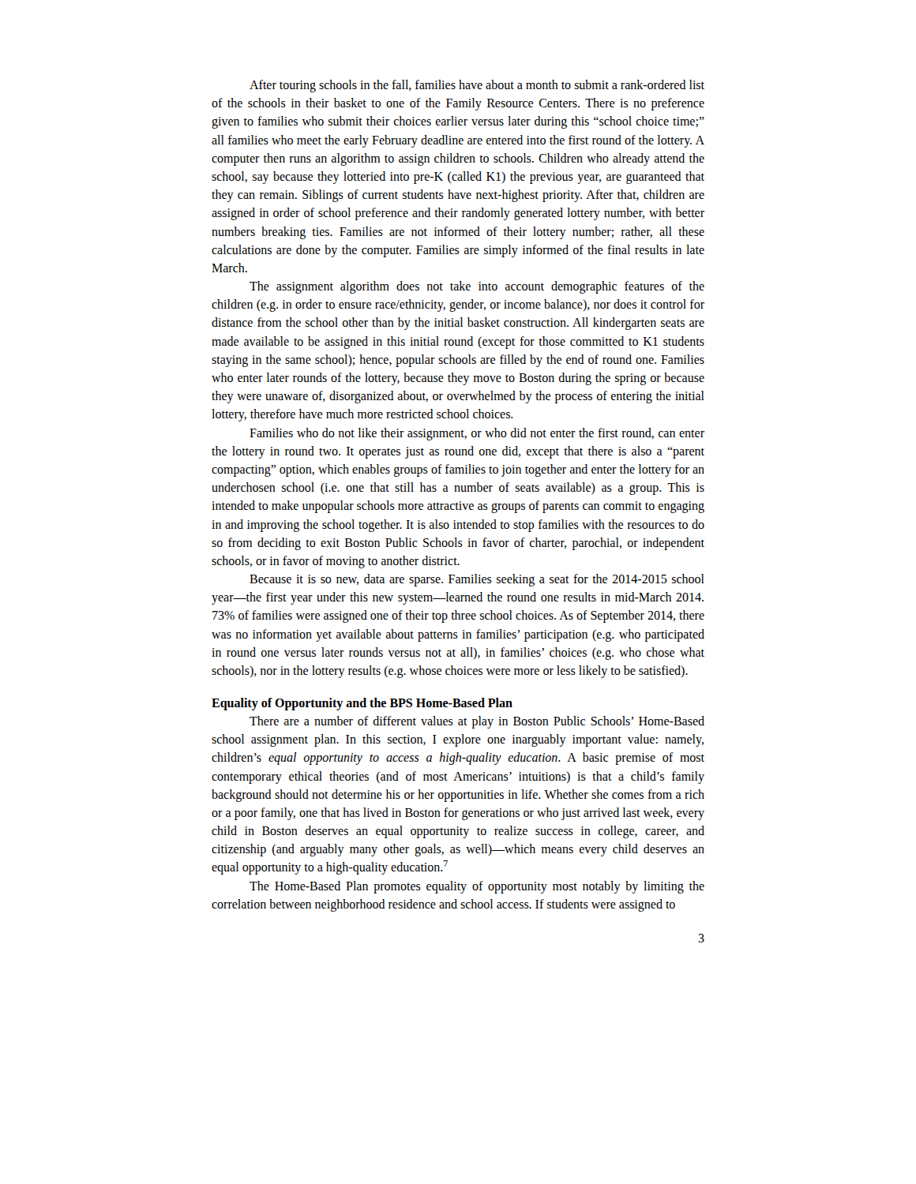After touring schools in the fall, families have about a month to submit a rank-ordered list of the schools in their basket to one of the Family Resource Centers. There is no preference given to families who submit their choices earlier versus later during this “school choice time;” all families who meet the early February deadline are entered into the first round of the lottery. A computer then runs an algorithm to assign children to schools. Children who already attend the school, say because they lotteried into pre-K (called K1) the previous year, are guaranteed that they can remain. Siblings of current students have next-highest priority. After that, children are assigned in order of school preference and their randomly generated lottery number, with better numbers breaking ties. Families are not informed of their lottery number; rather, all these calculations are done by the computer. Families are simply informed of the final results in late March.
The assignment algorithm does not take into account demographic features of the children (e.g. in order to ensure race/ethnicity, gender, or income balance), nor does it control for distance from the school other than by the initial basket construction. All kindergarten seats are made available to be assigned in this initial round (except for those committed to K1 students staying in the same school); hence, popular schools are filled by the end of round one. Families who enter later rounds of the lottery, because they move to Boston during the spring or because they were unaware of, disorganized about, or overwhelmed by the process of entering the initial lottery, therefore have much more restricted school choices.
Families who do not like their assignment, or who did not enter the first round, can enter the lottery in round two. It operates just as round one did, except that there is also a “parent compacting” option, which enables groups of families to join together and enter the lottery for an underchosen school (i.e. one that still has a number of seats available) as a group. This is intended to make unpopular schools more attractive as groups of parents can commit to engaging in and improving the school together. It is also intended to stop families with the resources to do so from deciding to exit Boston Public Schools in favor of charter, parochial, or independent schools, or in favor of moving to another district.
Because it is so new, data are sparse. Families seeking a seat for the 2014-2015 school year—the first year under this new system—learned the round one results in mid-March 2014. 73% of families were assigned one of their top three school choices. As of September 2014, there was no information yet available about patterns in families’ participation (e.g. who participated in round one versus later rounds versus not at all), in families’ choices (e.g. who chose what schools), nor in the lottery results (e.g. whose choices were more or less likely to be satisfied).
Equality of Opportunity and the BPS Home-Based Plan
There are a number of different values at play in Boston Public Schools’ Home-Based school assignment plan. In this section, I explore one inarguably important value: namely, children’s equal opportunity to access a high-quality education. A basic premise of most contemporary ethical theories (and of most Americans’ intuitions) is that a child’s family background should not determine his or her opportunities in life. Whether she comes from a rich or a poor family, one that has lived in Boston for generations or who just arrived last week, every child in Boston deserves an equal opportunity to realize success in college, career, and citizenship (and arguably many other goals, as well)—which means every child deserves an equal opportunity to a high-quality education.7
The Home-Based Plan promotes equality of opportunity most notably by limiting the correlation between neighborhood residence and school access. If students were assigned to
3